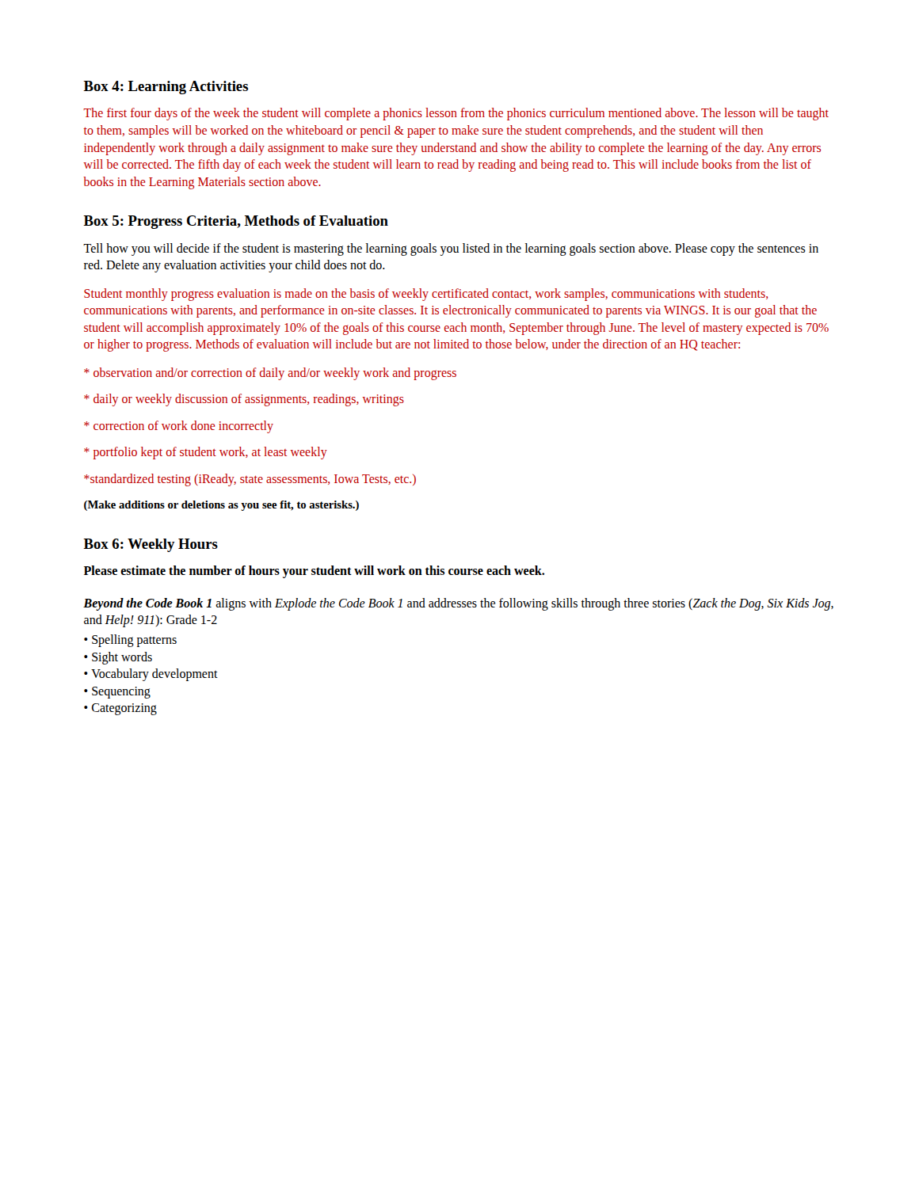Box 4: Learning Activities
The first four days of the week the student will complete a phonics lesson from the phonics curriculum mentioned above. The lesson will be taught to them, samples will be worked on the whiteboard or pencil & paper to make sure the student comprehends, and the student will then independently work through a daily assignment to make sure they understand and show the ability to complete the learning of the day. Any errors will be corrected. The fifth day of each week the student will learn to read by reading and being read to. This will include books from the list of books in the Learning Materials section above.
Box 5: Progress Criteria, Methods of Evaluation
Tell how you will decide if the student is mastering the learning goals you listed in the learning goals section above. Please copy the sentences in red. Delete any evaluation activities your child does not do.
Student monthly progress evaluation is made on the basis of weekly certificated contact, work samples, communications with students, communications with parents, and performance in on-site classes. It is electronically communicated to parents via WINGS. It is our goal that the student will accomplish approximately 10% of the goals of this course each month, September through June. The level of mastery expected is 70% or higher to progress. Methods of evaluation will include but are not limited to those below, under the direction of an HQ teacher:
* observation and/or correction of daily and/or weekly work and progress
* daily or weekly discussion of assignments, readings, writings
* correction of work done incorrectly
* portfolio kept of student work, at least weekly
*standardized testing (iReady, state assessments, Iowa Tests, etc.)
(Make additions or deletions as you see fit, to asterisks.)
Box 6: Weekly Hours
Please estimate the number of hours your student will work on this course each week.
Beyond the Code Book 1 aligns with Explode the Code Book 1 and addresses the following skills through three stories (Zack the Dog, Six Kids Jog, and Help! 911): Grade 1-2
Spelling patterns
Sight words
Vocabulary development
Sequencing
Categorizing